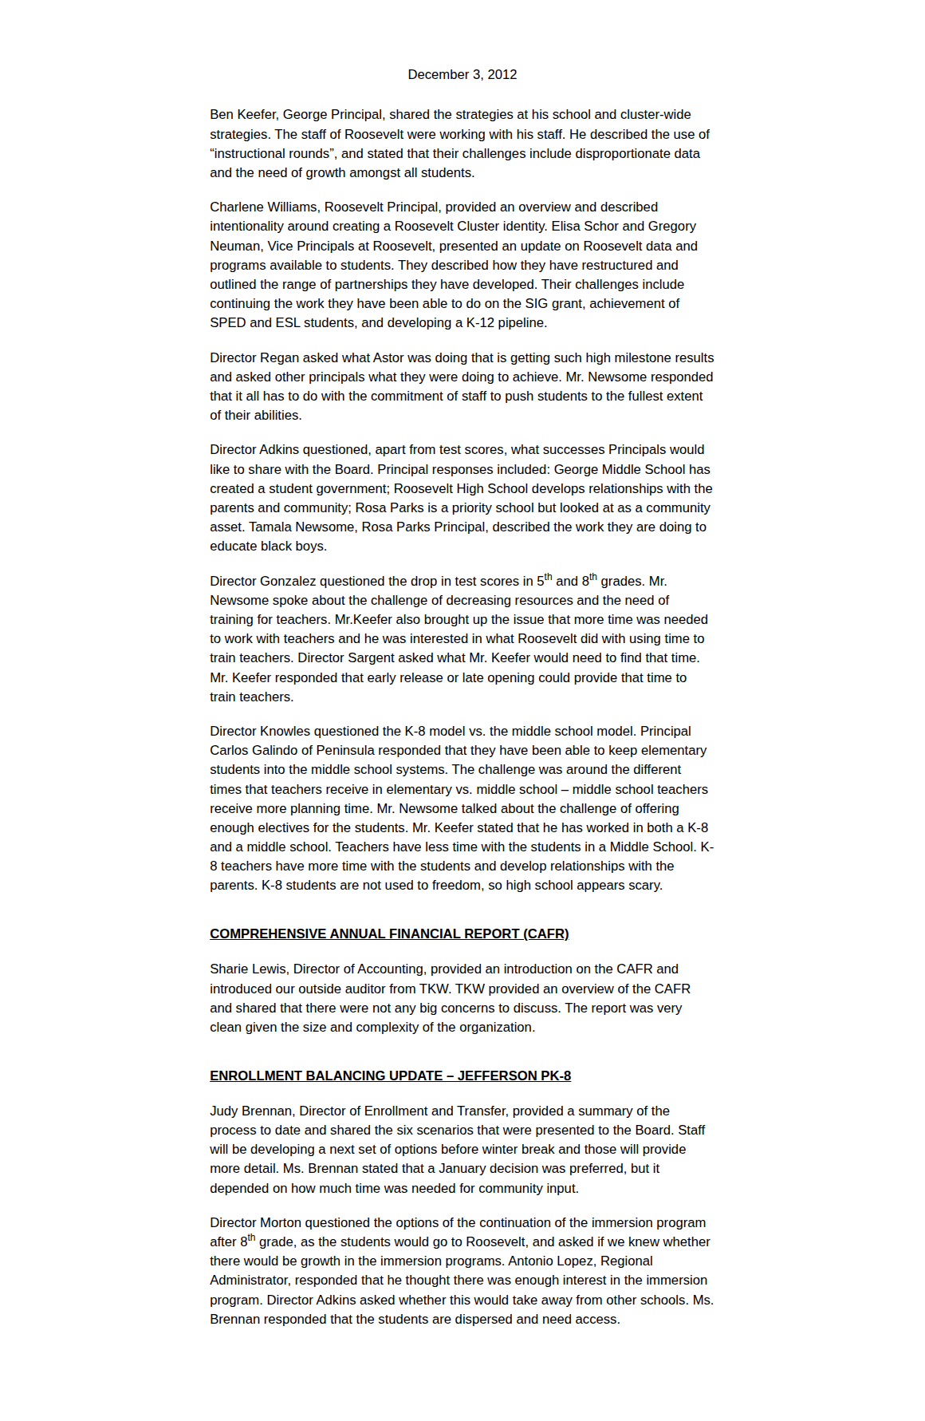December 3, 2012
Ben Keefer, George Principal, shared the strategies at his school and cluster-wide strategies. The staff of Roosevelt were working with his staff. He described the use of “instructional rounds”, and stated that their challenges include disproportionate data and the need of growth amongst all students.
Charlene Williams, Roosevelt Principal, provided an overview and described intentionality around creating a Roosevelt Cluster identity. Elisa Schor and Gregory Neuman, Vice Principals at Roosevelt, presented an update on Roosevelt data and programs available to students. They described how they have restructured and outlined the range of partnerships they have developed. Their challenges include continuing the work they have been able to do on the SIG grant, achievement of SPED and ESL students, and developing a K-12 pipeline.
Director Regan asked what Astor was doing that is getting such high milestone results and asked other principals what they were doing to achieve. Mr. Newsome responded that it all has to do with the commitment of staff to push students to the fullest extent of their abilities.
Director Adkins questioned, apart from test scores, what successes Principals would like to share with the Board. Principal responses included: George Middle School has created a student government; Roosevelt High School develops relationships with the parents and community; Rosa Parks is a priority school but looked at as a community asset. Tamala Newsome, Rosa Parks Principal, described the work they are doing to educate black boys.
Director Gonzalez questioned the drop in test scores in 5th and 8th grades. Mr. Newsome spoke about the challenge of decreasing resources and the need of training for teachers. Mr.Keefer also brought up the issue that more time was needed to work with teachers and he was interested in what Roosevelt did with using time to train teachers. Director Sargent asked what Mr. Keefer would need to find that time. Mr. Keefer responded that early release or late opening could provide that time to train teachers.
Director Knowles questioned the K-8 model vs. the middle school model. Principal Carlos Galindo of Peninsula responded that they have been able to keep elementary students into the middle school systems. The challenge was around the different times that teachers receive in elementary vs. middle school – middle school teachers receive more planning time. Mr. Newsome talked about the challenge of offering enough electives for the students. Mr. Keefer stated that he has worked in both a K-8 and a middle school. Teachers have less time with the students in a Middle School. K-8 teachers have more time with the students and develop relationships with the parents. K-8 students are not used to freedom, so high school appears scary.
Comprehensive Annual Financial Report (CAFR)
Sharie Lewis, Director of Accounting, provided an introduction on the CAFR and introduced our outside auditor from TKW. TKW provided an overview of the CAFR and shared that there were not any big concerns to discuss. The report was very clean given the size and complexity of the organization.
Enrollment Balancing Update – Jefferson PK-8
Judy Brennan, Director of Enrollment and Transfer, provided a summary of the process to date and shared the six scenarios that were presented to the Board. Staff will be developing a next set of options before winter break and those will provide more detail. Ms. Brennan stated that a January decision was preferred, but it depended on how much time was needed for community input.
Director Morton questioned the options of the continuation of the immersion program after 8th grade, as the students would go to Roosevelt, and asked if we knew whether there would be growth in the immersion programs. Antonio Lopez, Regional Administrator, responded that he thought there was enough interest in the immersion program. Director Adkins asked whether this would take away from other schools. Ms. Brennan responded that the students are dispersed and need access.